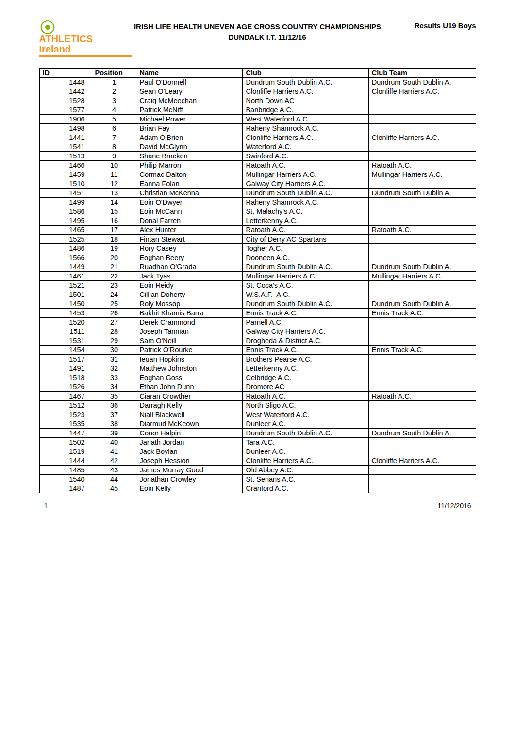⦿
ATHLETICS
Ireland
IRISH LIFE HEALTH UNEVEN AGE CROSS COUNTRY CHAMPIONSHIPS Results U19 Boys
DUNDALK I.T. 11/12/16
| ID | Position | Name | Club | Club Team |
| --- | --- | --- | --- | --- |
| 1448 | 1 | Paul O'Donnell | Dundrum South Dublin A.C. | Dundrum South Dublin A. |
| 1442 | 2 | Sean O'Leary | Clonliffe Harriers A.C. | Clonliffe Harriers A.C. |
| 1528 | 3 | Craig McMeechan | North Down AC | |
| 1577 | 4 | Patrick McNiff | Banbridge A.C. | |
| 1906 | 5 | Michael Power | West Waterford A.C. | |
| 1498 | 6 | Brian Fay | Raheny Shamrock A.C. | |
| 1441 | 7 | Adam O'Brien | Clonliffe Harriers A.C. | Clonliffe Harriers A.C. |
| 1541 | 8 | David McGlynn | Waterford A.C. | |
| 1513 | 9 | Shane Bracken | Swinford A.C. | |
| 1466 | 10 | Philip Marron | Ratoath A.C. | Ratoath A.C. |
| 1459 | 11 | Cormac Dalton | Mullingar Harriers A.C. | Mullingar Harriers A.C. |
| 1510 | 12 | Eanna Folan | Galway City Harriers A.C. | |
| 1451 | 13 | Christian McKenna | Dundrum South Dublin A.C. | Dundrum South Dublin A. |
| 1499 | 14 | Eoin O'Dwyer | Raheny Shamrock A.C. | |
| 1586 | 15 | Eoin McCann | St. Malachy's A.C. | |
| 1495 | 16 | Donal Farren | Letterkenny A.C. | |
| 1465 | 17 | Alex Hunter | Ratoath A.C. | Ratoath A.C. |
| 1525 | 18 | Fintan Stewart | City of Derry AC Spartans | |
| 1486 | 19 | Rory Casey | Togher A.C. | |
| 1566 | 20 | Eoghan Beery | Dooneen A.C. | |
| 1449 | 21 | Ruadhan O'Grada | Dundrum South Dublin A.C. | Dundrum South Dublin A. |
| 1461 | 22 | Jack Tyas | Mullingar Harriers A.C. | Mullingar Harriers A.C. |
| 1521 | 23 | Eoin Reidy | St. Coca's A.C. | |
| 1501 | 24 | Cillian Doherty | W.S.A.F. A.C. | |
| 1450 | 25 | Roly Mossop | Dundrum South Dublin A.C. | Dundrum South Dublin A. |
| 1453 | 26 | Bakhit Khamis Barra | Ennis Track A.C. | Ennis Track A.C. |
| 1520 | 27 | Derek Crammond | Parnell A.C. | |
| 1511 | 28 | Joseph Tannian | Galway City Harriers A.C. | |
| 1531 | 29 | Sam O'Neill | Drogheda & District A.C. | |
| 1454 | 30 | Patrick O'Rourke | Ennis Track A.C. | Ennis Track A.C. |
| 1517 | 31 | Ieuan Hopkins | Brothers Pearse A.C. | |
| 1491 | 32 | Matthew Johnston | Letterkenny A.C. | |
| 1518 | 33 | Eoghan Goss | Celbridge A.C. | |
| 1526 | 34 | Ethan John Dunn | Dromore AC | |
| 1467 | 35 | Ciaran Crowther | Ratoath A.C. | Ratoath A.C. |
| 1512 | 36 | Darragh Kelly | North Sligo A.C. | |
| 1523 | 37 | Niall Blackwell | West Waterford A.C. | |
| 1535 | 38 | Diarmud McKeown | Dunleer A.C. | |
| 1447 | 39 | Conor Halpin | Dundrum South Dublin A.C. | Dundrum South Dublin A. |
| 1502 | 40 | Jarlath Jordan | Tara A.C. | |
| 1519 | 41 | Jack Boylan | Dunleer A.C. | |
| 1444 | 42 | Joseph Hession | Clonliffe Harriers A.C. | Clonliffe Harriers A.C. |
| 1485 | 43 | James Murray Good | Old Abbey A.C. | |
| 1540 | 44 | Jonathan Crowley | St. Senans A.C. | |
| 1487 | 45 | Eoin Kelly | Cranford A.C. | |
1 11/12/2016